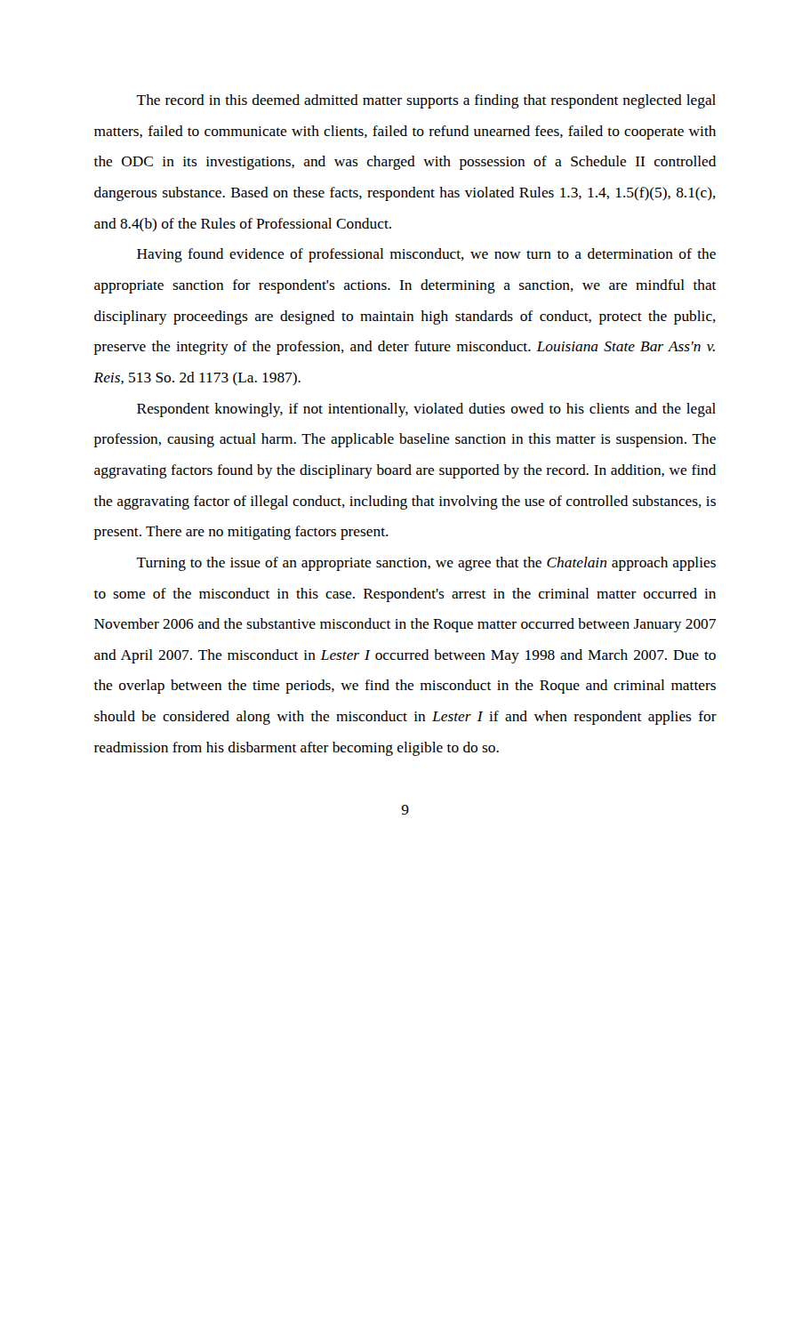The record in this deemed admitted matter supports a finding that respondent neglected legal matters, failed to communicate with clients, failed to refund unearned fees, failed to cooperate with the ODC in its investigations, and was charged with possession of a Schedule II controlled dangerous substance. Based on these facts, respondent has violated Rules 1.3, 1.4, 1.5(f)(5), 8.1(c), and 8.4(b) of the Rules of Professional Conduct.
Having found evidence of professional misconduct, we now turn to a determination of the appropriate sanction for respondent's actions. In determining a sanction, we are mindful that disciplinary proceedings are designed to maintain high standards of conduct, protect the public, preserve the integrity of the profession, and deter future misconduct. Louisiana State Bar Ass'n v. Reis, 513 So. 2d 1173 (La. 1987).
Respondent knowingly, if not intentionally, violated duties owed to his clients and the legal profession, causing actual harm. The applicable baseline sanction in this matter is suspension. The aggravating factors found by the disciplinary board are supported by the record. In addition, we find the aggravating factor of illegal conduct, including that involving the use of controlled substances, is present. There are no mitigating factors present.
Turning to the issue of an appropriate sanction, we agree that the Chatelain approach applies to some of the misconduct in this case. Respondent's arrest in the criminal matter occurred in November 2006 and the substantive misconduct in the Roque matter occurred between January 2007 and April 2007. The misconduct in Lester I occurred between May 1998 and March 2007. Due to the overlap between the time periods, we find the misconduct in the Roque and criminal matters should be considered along with the misconduct in Lester I if and when respondent applies for readmission from his disbarment after becoming eligible to do so.
9